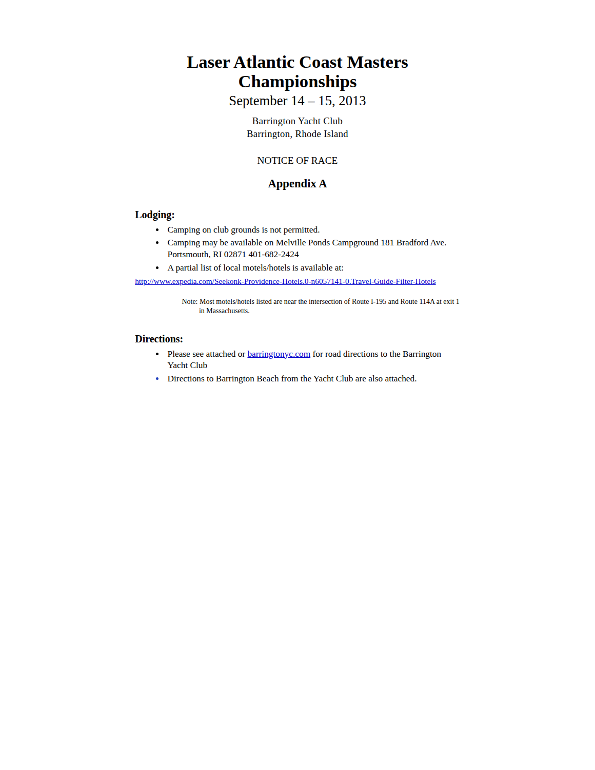Laser Atlantic Coast Masters Championships
September 14 – 15, 2013
Barrington Yacht Club
Barrington, Rhode Island
NOTICE OF RACE
Appendix A
Lodging:
Camping on club grounds is not permitted.
Camping may be available on Melville Ponds Campground 181 Bradford Ave. Portsmouth, RI 02871 401-682-2424
A partial list of local motels/hotels is available at:
http://www.expedia.com/Seekonk-Providence-Hotels.0-n6057141-0.Travel-Guide-Filter-Hotels
Note: Most motels/hotels listed are near the intersection of Route I-195 and Route 114A at exit 1 in Massachusetts.
Directions:
Please see attached or barringtonyc.com for road directions to the Barrington Yacht Club
Directions to Barrington Beach from the Yacht Club are also attached.